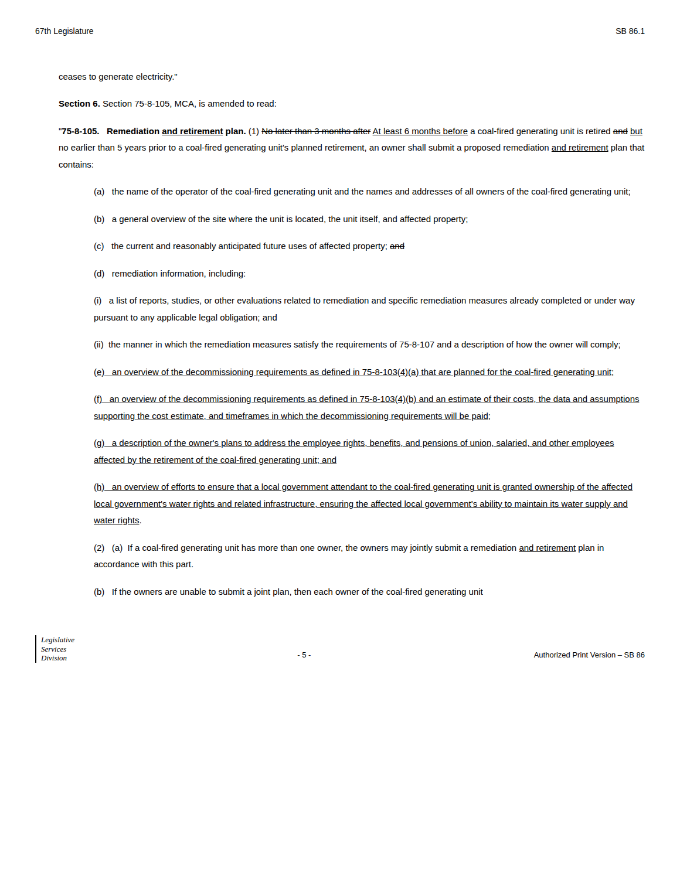67th Legislature
SB 86.1
ceases to generate electricity."
Section 6. Section 75-8-105, MCA, is amended to read:
"75-8-105. Remediation and retirement plan. (1) No later than 3 months after At least 6 months before a coal-fired generating unit is retired and but no earlier than 5 years prior to a coal-fired generating unit's planned retirement, an owner shall submit a proposed remediation and retirement plan that contains:
(a) the name of the operator of the coal-fired generating unit and the names and addresses of all owners of the coal-fired generating unit;
(b) a general overview of the site where the unit is located, the unit itself, and affected property;
(c) the current and reasonably anticipated future uses of affected property; and
(d) remediation information, including:
(i) a list of reports, studies, or other evaluations related to remediation and specific remediation measures already completed or under way pursuant to any applicable legal obligation; and
(ii) the manner in which the remediation measures satisfy the requirements of 75-8-107 and a description of how the owner will comply;
(e) an overview of the decommissioning requirements as defined in 75-8-103(4)(a) that are planned for the coal-fired generating unit;
(f) an overview of the decommissioning requirements as defined in 75-8-103(4)(b) and an estimate of their costs, the data and assumptions supporting the cost estimate, and timeframes in which the decommissioning requirements will be paid;
(g) a description of the owner's plans to address the employee rights, benefits, and pensions of union, salaried, and other employees affected by the retirement of the coal-fired generating unit; and
(h) an overview of efforts to ensure that a local government attendant to the coal-fired generating unit is granted ownership of the affected local government's water rights and related infrastructure, ensuring the affected local government's ability to maintain its water supply and water rights.
(2) (a) If a coal-fired generating unit has more than one owner, the owners may jointly submit a remediation and retirement plan in accordance with this part.
(b) If the owners are unable to submit a joint plan, then each owner of the coal-fired generating unit
Legislative
Services
Division
- 5 -
Authorized Print Version – SB 86